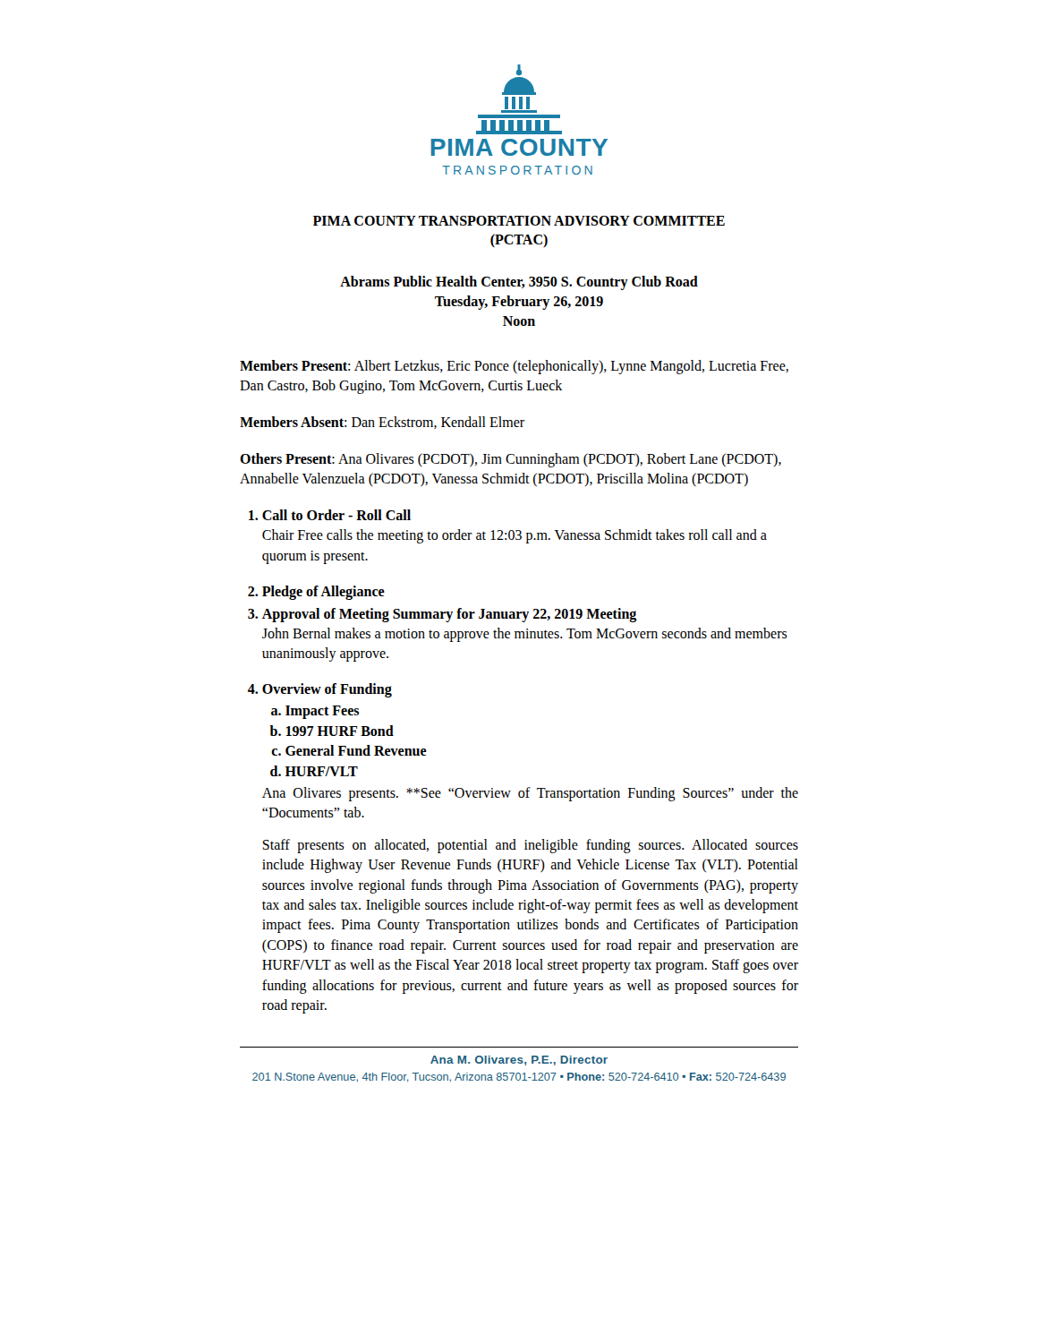PIMA COUNTY
TRANSPORTATION
Pima County Transportation Advisory Committee
(PCTAC)
Abrams Public Health Center, 3950 S. Country Club Road
Tuesday, February 26, 2019
Noon
Members Present: Albert Letzkus, Eric Ponce (telephonically), Lynne Mangold, Lucretia Free, Dan Castro, Bob Gugino, Tom McGovern, Curtis Lueck
Members Absent: Dan Eckstrom, Kendall Elmer
Others Present: Ana Olivares (PCDOT), Jim Cunningham (PCDOT), Robert Lane (PCDOT), Annabelle Valenzuela (PCDOT), Vanessa Schmidt (PCDOT), Priscilla Molina (PCDOT)
Call to Order - Roll Call
Chair Free calls the meeting to order at 12:03 p.m. Vanessa Schmidt takes roll call and a quorum is present.
Pledge of Allegiance
Approval of Meeting Summary for January 22, 2019 Meeting
John Bernal makes a motion to approve the minutes. Tom McGovern seconds and members unanimously approve.
Overview of Funding
Impact Fees
1997 HURF Bond
General Fund Revenue
HURF/VLT
Ana Olivares presents. **See “Overview of Transportation Funding Sources” under the “Documents” tab.
Staff presents on allocated, potential and ineligible funding sources. Allocated sources include Highway User Revenue Funds (HURF) and Vehicle License Tax (VLT). Potential sources involve regional funds through Pima Association of Governments (PAG), property tax and sales tax. Ineligible sources include right-of-way permit fees as well as development impact fees. Pima County Transportation utilizes bonds and Certificates of Participation (COPS) to finance road repair. Current sources used for road repair and preservation are HURF/VLT as well as the Fiscal Year 2018 local street property tax program. Staff goes over funding allocations for previous, current and future years as well as proposed sources for road repair.
Ana M. Olivares, P.E., Director
201 N.Stone Avenue, 4th Floor, Tucson, Arizona 85701-1207 • Phone: 520-724-6410 • Fax: 520-724-6439